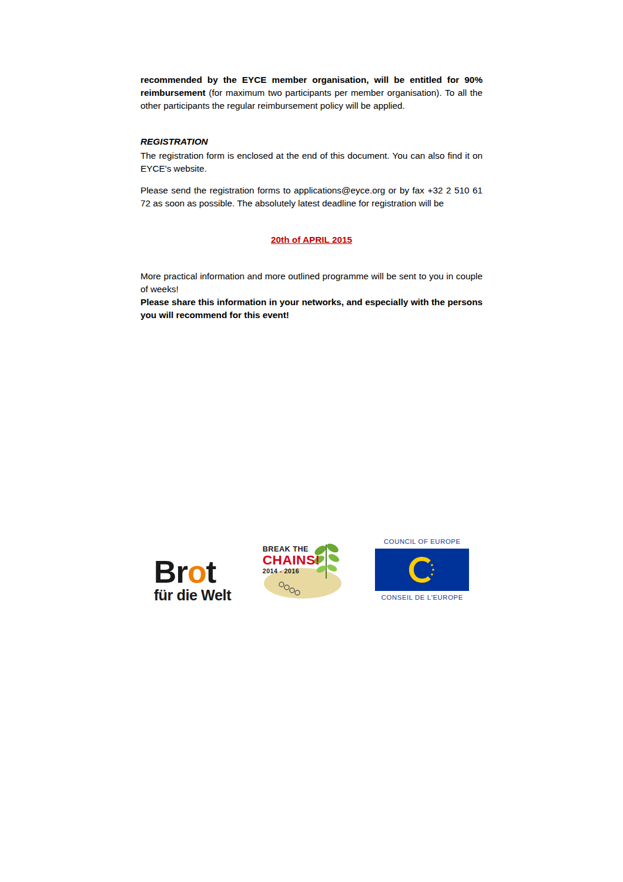recommended by the EYCE member organisation, will be entitled for 90% reimbursement (for maximum two participants per member organisation). To all the other participants the regular reimbursement policy will be applied.
REGISTRATION
The registration form is enclosed at the end of this document. You can also find it on EYCE's website.
Please send the registration forms to applications@eyce.org or by fax +32 2 510 61 72 as soon as possible. The absolutely latest deadline for registration will be
20th of APRIL 2015
More practical information and more outlined programme will be sent to you in couple of weeks!
Please share this information in your networks, and especially with the persons you will recommend for this event!
Brot
für die Welt
BREAK THE
CHAINS!
2014 - 2016
COUNCIL OF EUROPE
CONSEIL DE L'EUROPE